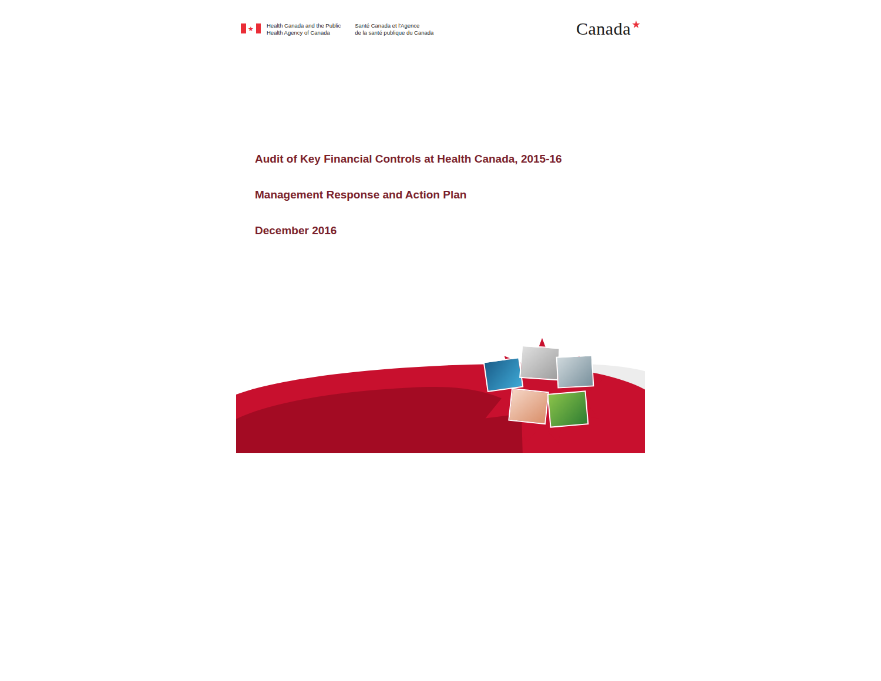★
Health Canada and the Public
Health Agency of Canada
Santé Canada et l'Agence
de la santé publique du Canada
Canada
Audit of Key Financial Controls at Health Canada, 2015-16
Management Response and Action Plan
December 2016